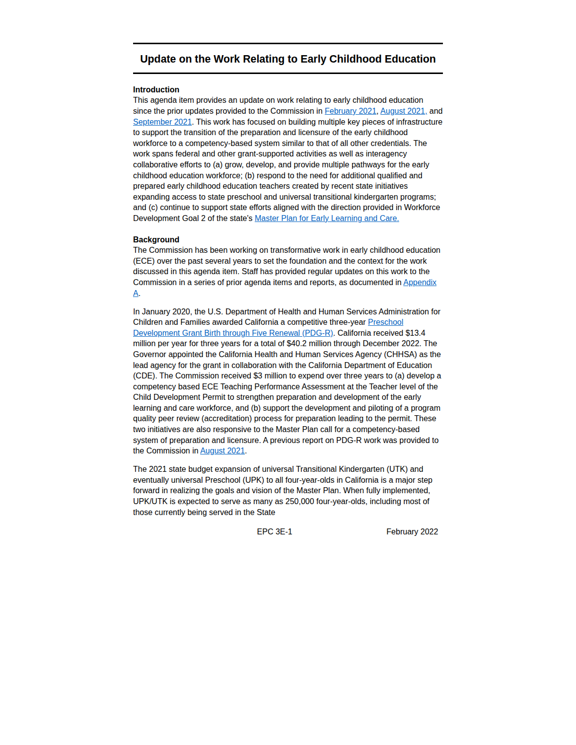Update on the Work Relating to Early Childhood Education
Introduction
This agenda item provides an update on work relating to early childhood education since the prior updates provided to the Commission in February 2021, August 2021, and September 2021. This work has focused on building multiple key pieces of infrastructure to support the transition of the preparation and licensure of the early childhood workforce to a competency-based system similar to that of all other credentials. The work spans federal and other grant-supported activities as well as interagency collaborative efforts to (a) grow, develop, and provide multiple pathways for the early childhood education workforce; (b) respond to the need for additional qualified and prepared early childhood education teachers created by recent state initiatives expanding access to state preschool and universal transitional kindergarten programs; and (c) continue to support state efforts aligned with the direction provided in Workforce Development Goal 2 of the state's Master Plan for Early Learning and Care.
Background
The Commission has been working on transformative work in early childhood education (ECE) over the past several years to set the foundation and the context for the work discussed in this agenda item. Staff has provided regular updates on this work to the Commission in a series of prior agenda items and reports, as documented in Appendix A.
In January 2020, the U.S. Department of Health and Human Services Administration for Children and Families awarded California a competitive three-year Preschool Development Grant Birth through Five Renewal (PDG-R). California received $13.4 million per year for three years for a total of $40.2 million through December 2022. The Governor appointed the California Health and Human Services Agency (CHHSA) as the lead agency for the grant in collaboration with the California Department of Education (CDE). The Commission received $3 million to expend over three years to (a) develop a competency based ECE Teaching Performance Assessment at the Teacher level of the Child Development Permit to strengthen preparation and development of the early learning and care workforce, and (b) support the development and piloting of a program quality peer review (accreditation) process for preparation leading to the permit. These two initiatives are also responsive to the Master Plan call for a competency-based system of preparation and licensure. A previous report on PDG-R work was provided to the Commission in August 2021.
The 2021 state budget expansion of universal Transitional Kindergarten (UTK) and eventually universal Preschool (UPK) to all four-year-olds in California is a major step forward in realizing the goals and vision of the Master Plan. When fully implemented, UPK/UTK is expected to serve as many as 250,000 four-year-olds, including most of those currently being served in the State
EPC 3E-1 February 2022